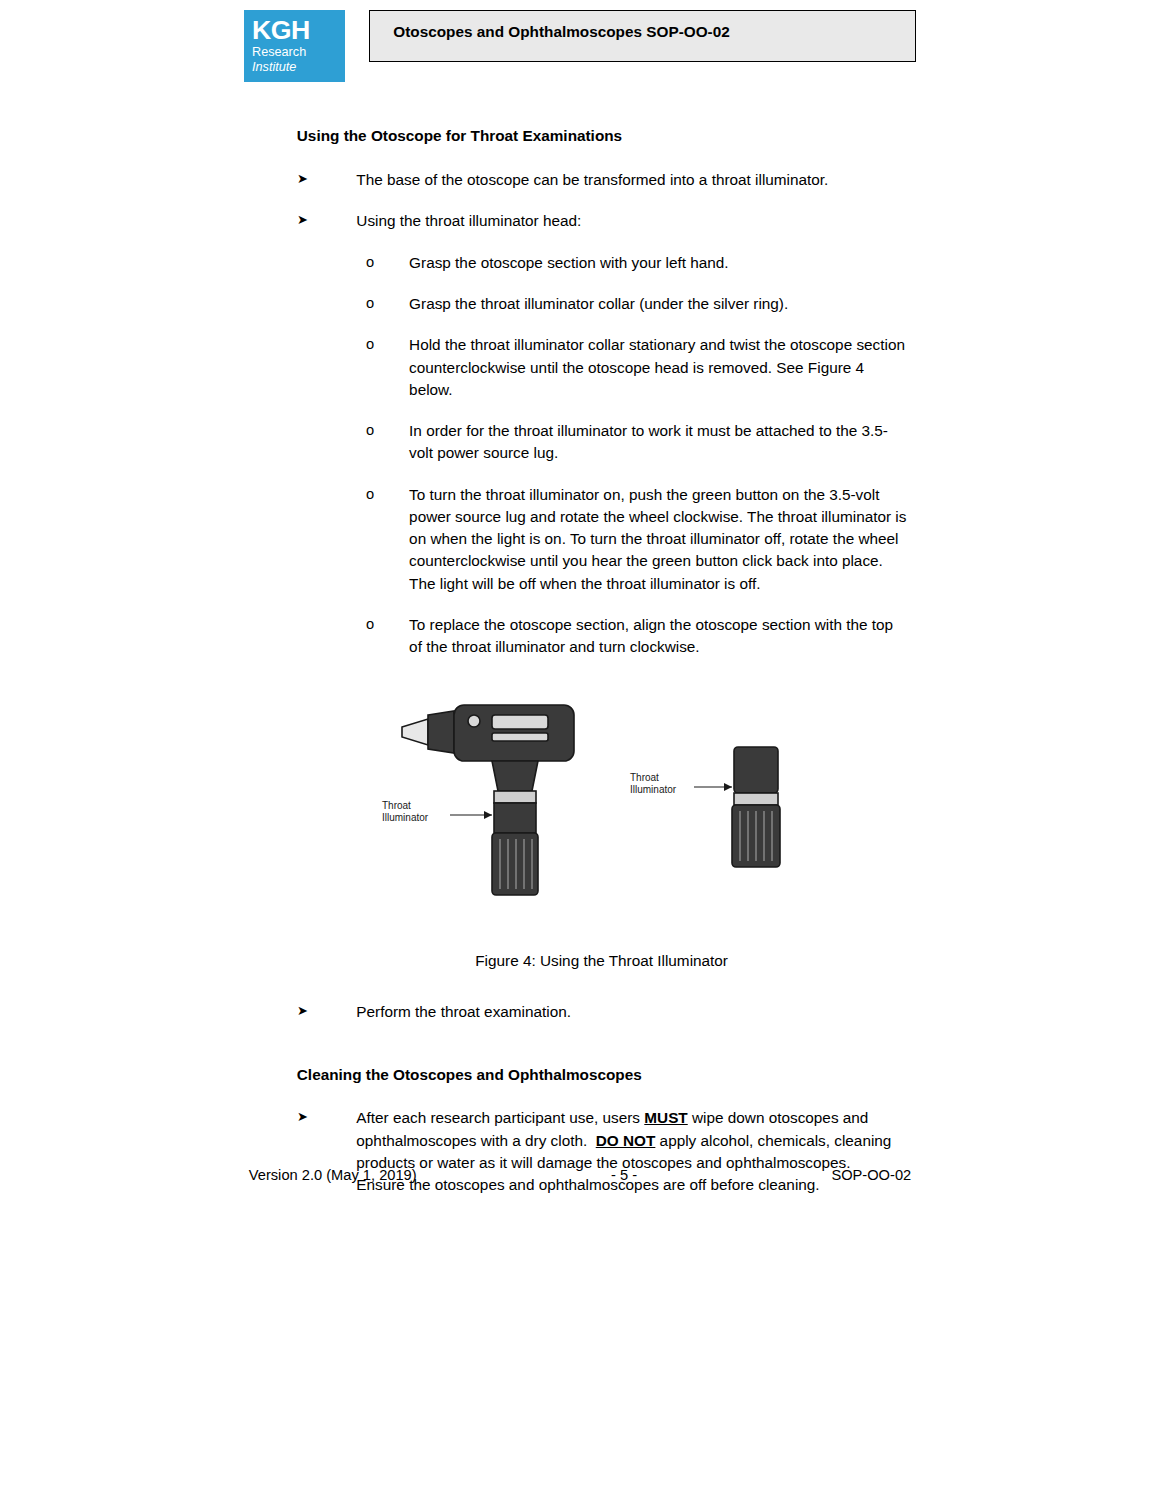KGH
Research
Institute
Otoscopes and Ophthalmoscopes SOP-OO-02
Using the Otoscope for Throat Examinations
The base of the otoscope can be transformed into a throat illuminator.
Using the throat illuminator head:
Grasp the otoscope section with your left hand.
Grasp the throat illuminator collar (under the silver ring).
Hold the throat illuminator collar stationary and twist the otoscope section counterclockwise until the otoscope head is removed. See Figure 4 below.
In order for the throat illuminator to work it must be attached to the 3.5-volt power source lug.
To turn the throat illuminator on, push the green button on the 3.5-volt power source lug and rotate the wheel clockwise. The throat illuminator is on when the light is on. To turn the throat illuminator off, rotate the wheel counterclockwise until you hear the green button click back into place. The light will be off when the throat illuminator is off.
To replace the otoscope section, align the otoscope section with the top of the throat illuminator and turn clockwise.
Throat Illuminator Throat Illuminator
Figure 4: Using the Throat Illuminator
Perform the throat examination.
Cleaning the Otoscopes and Ophthalmoscopes
After each research participant use, users MUST wipe down otoscopes and ophthalmoscopes with a dry cloth. DO NOT apply alcohol, chemicals, cleaning products or water as it will damage the otoscopes and ophthalmoscopes. Ensure the otoscopes and ophthalmoscopes are off before cleaning.
Version 2.0 (May 1, 2019)
- 5 -
SOP-OO-02